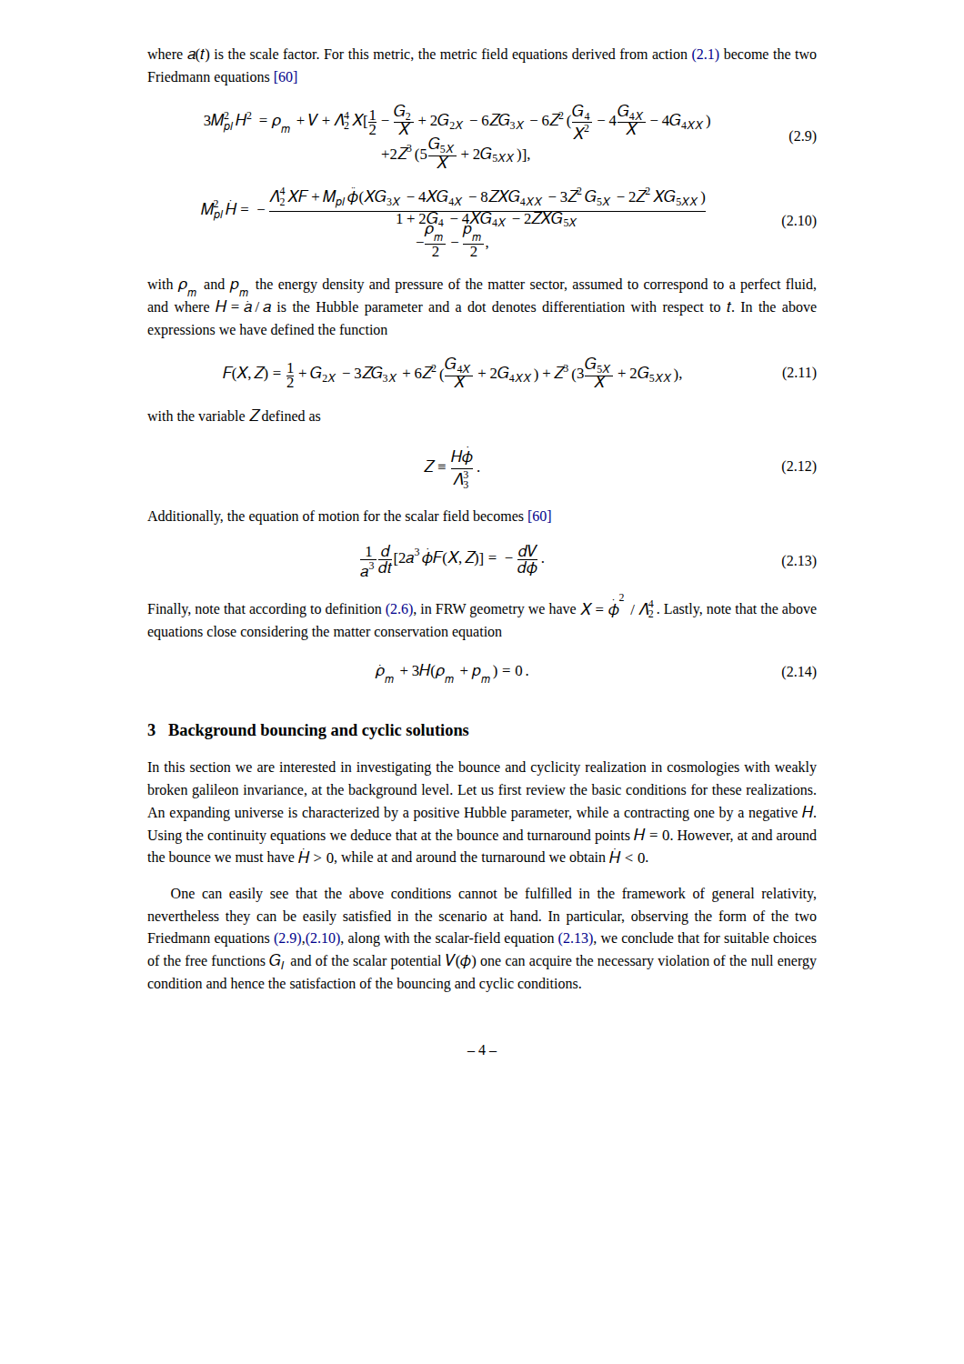where a(t) is the scale factor. For this metric, the metric field equations derived from action (2.1) become the two Friedmann equations [60]
3Mpl2H2 = ρm + V + Λ24X [ 12 − G2X + 2G2X − 6ZG3X − 6Z2 ( G4X2 − 4G4XX − 4G4XX ) +2Z3 ( 5G5XX + 2G5XX ) ] ,
(2.9)
Mpl2H˙ = − Λ24XF + Mplϕ¨ ( XG3X −4XG4X −8ZXG4XX −3Z2G5X −2Z2XG5XX ) 1+2G4 −4XG4X −2ZXG5X −ρm2 −pm2 ,
(2.10)
with ρm and pm the energy density and pressure of the matter sector, assumed to correspond to a perfect fluid, and where H=a˙/a is the Hubble parameter and a dot denotes differentiation with respect to t. In the above expressions we have defined the function
F(X,Z) = 12 + G2X − 3ZG3X + 6Z2 ( G4XX + 2G4XX ) + Z3 ( 3G5XX + 2G5XX ) ,
(2.11)
with the variable Z defined as
Z≡ Hϕ˙ Λ33 .
(2.12)
Additionally, the equation of motion for the scalar field becomes [60]
1a3 ddt [ 2a3ϕ˙ F(X,Z) ] = − dVdϕ .
(2.13)
Finally, note that according to definition (2.6), in FRW geometry we have X=ϕ˙2/Λ24. Lastly, note that the above equations close considering the matter conservation equation
ρ˙m + 3H(ρm+pm) =0.
(2.14)
3 Background bouncing and cyclic solutions
In this section we are interested in investigating the bounce and cyclicity realization in cosmologies with weakly broken galileon invariance, at the background level. Let us first review the basic conditions for these realizations. An expanding universe is characterized by a positive Hubble parameter, while a contracting one by a negative H. Using the continuity equations we deduce that at the bounce and turnaround points H=0. However, at and around the bounce we must have H˙>0, while at and around the turnaround we obtain H˙<0.
One can easily see that the above conditions cannot be fulfilled in the framework of general relativity, nevertheless they can be easily satisfied in the scenario at hand. In particular, observing the form of the two Friedmann equations (2.9),(2.10), along with the scalar-field equation (2.13), we conclude that for suitable choices of the free functions GI and of the scalar potential V(ϕ) one can acquire the necessary violation of the null energy condition and hence the satisfaction of the bouncing and cyclic conditions.
– 4 –